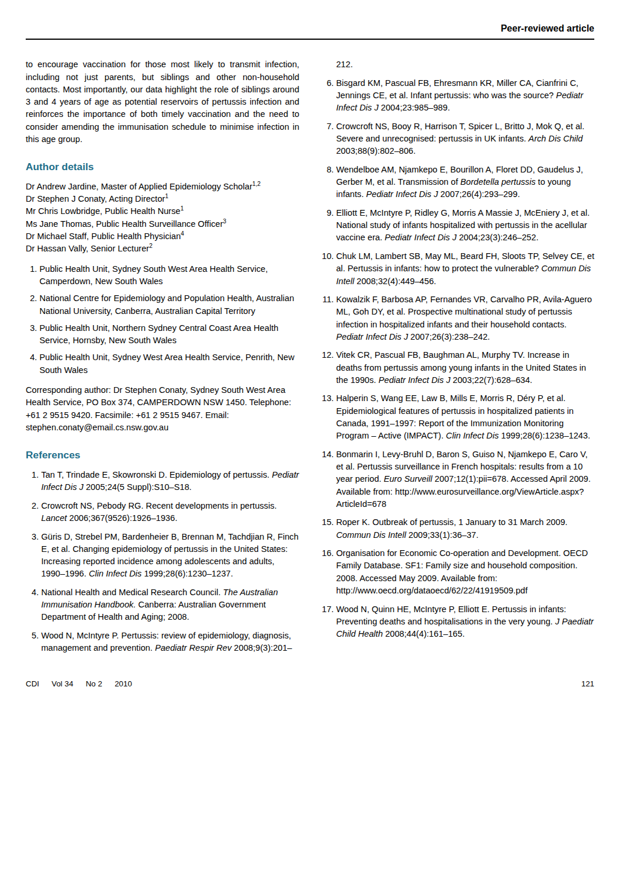Peer-reviewed article
to encourage vaccination for those most likely to transmit infection, including not just parents, but siblings and other non-household contacts. Most importantly, our data highlight the role of siblings around 3 and 4 years of age as potential reservoirs of pertussis infection and reinforces the importance of both timely vaccination and the need to consider amending the immunisation schedule to minimise infection in this age group.
Author details
Dr Andrew Jardine, Master of Applied Epidemiology Scholar1,2
Dr Stephen J Conaty, Acting Director1
Mr Chris Lowbridge, Public Health Nurse1
Ms Jane Thomas, Public Health Surveillance Officer3
Dr Michael Staff, Public Health Physician4
Dr Hassan Vally, Senior Lecturer2
Public Health Unit, Sydney South West Area Health Service, Camperdown, New South Wales
National Centre for Epidemiology and Population Health, Australian National University, Canberra, Australian Capital Territory
Public Health Unit, Northern Sydney Central Coast Area Health Service, Hornsby, New South Wales
Public Health Unit, Sydney West Area Health Service, Penrith, New South Wales
Corresponding author: Dr Stephen Conaty, Sydney South West Area Health Service, PO Box 374, CAMPERDOWN NSW 1450. Telephone: +61 2 9515 9420. Facsimile: +61 2 9515 9467. Email: stephen.conaty@email.cs.nsw.gov.au
References
Tan T, Trindade E, Skowronski D. Epidemiology of pertussis. Pediatr Infect Dis J 2005;24(5 Suppl):S10–S18.
Crowcroft NS, Pebody RG. Recent developments in pertussis. Lancet 2006;367(9526):1926–1936.
Güris D, Strebel PM, Bardenheier B, Brennan M, Tachdjian R, Finch E, et al. Changing epidemiology of pertussis in the United States: Increasing reported incidence among adolescents and adults, 1990–1996. Clin Infect Dis 1999;28(6):1230–1237.
National Health and Medical Research Council. The Australian Immunisation Handbook. Canberra: Australian Government Department of Health and Aging; 2008.
Wood N, McIntyre P. Pertussis: review of epidemiology, diagnosis, management and prevention. Paediatr Respir Rev 2008;9(3):201–212.
Bisgard KM, Pascual FB, Ehresmann KR, Miller CA, Cianfrini C, Jennings CE, et al. Infant pertussis: who was the source? Pediatr Infect Dis J 2004;23:985–989.
Crowcroft NS, Booy R, Harrison T, Spicer L, Britto J, Mok Q, et al. Severe and unrecognised: pertussis in UK infants. Arch Dis Child 2003;88(9):802–806.
Wendelboe AM, Njamkepo E, Bourillon A, Floret DD, Gaudelus J, Gerber M, et al. Transmission of Bordetella pertussis to young infants. Pediatr Infect Dis J 2007;26(4):293–299.
Elliott E, McIntyre P, Ridley G, Morris A Massie J, McEniery J, et al. National study of infants hospitalized with pertussis in the acellular vaccine era. Pediatr Infect Dis J 2004;23(3):246–252.
Chuk LM, Lambert SB, May ML, Beard FH, Sloots TP, Selvey CE, et al. Pertussis in infants: how to protect the vulnerable? Commun Dis Intell 2008;32(4):449–456.
Kowalzik F, Barbosa AP, Fernandes VR, Carvalho PR, Avila-Aguero ML, Goh DY, et al. Prospective multinational study of pertussis infection in hospitalized infants and their household contacts. Pediatr Infect Dis J 2007;26(3):238–242.
Vitek CR, Pascual FB, Baughman AL, Murphy TV. Increase in deaths from pertussis among young infants in the United States in the 1990s. Pediatr Infect Dis J 2003;22(7):628–634.
Halperin S, Wang EE, Law B, Mills E, Morris R, Déry P, et al. Epidemiological features of pertussis in hospitalized patients in Canada, 1991–1997: Report of the Immunization Monitoring Program – Active (IMPACT). Clin Infect Dis 1999;28(6):1238–1243.
Bonmarin I, Levy-Bruhl D, Baron S, Guiso N, Njamkepo E, Caro V, et al. Pertussis surveillance in French hospitals: results from a 10 year period. Euro Surveill 2007;12(1):pii=678. Accessed April 2009. Available from: http://www.eurosurveillance.org/ViewArticle.aspx?ArticleId=678
Roper K. Outbreak of pertussis, 1 January to 31 March 2009. Commun Dis Intell 2009;33(1):36–37.
Organisation for Economic Co-operation and Development. OECD Family Database. SF1: Family size and household composition. 2008. Accessed May 2009. Available from: http://www.oecd.org/dataoecd/62/22/41919509.pdf
Wood N, Quinn HE, McIntyre P, Elliott E. Pertussis in infants: Preventing deaths and hospitalisations in the very young. J Paediatr Child Health 2008;44(4):161–165.
CDI Vol 34 No 22010
121